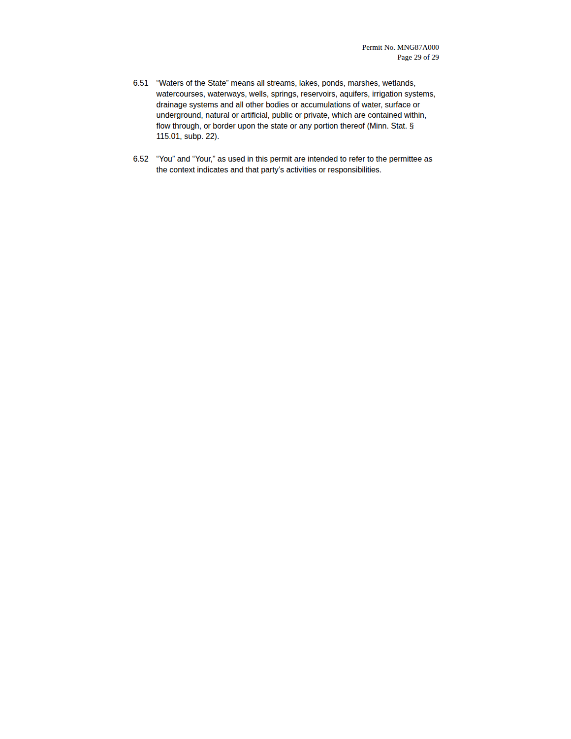Permit No. MNG87A000
Page 29 of 29
6.51
“Waters of the State” means all streams, lakes, ponds, marshes, wetlands, watercourses, waterways, wells, springs, reservoirs, aquifers, irrigation systems, drainage systems and all other bodies or accumulations of water, surface or underground, natural or artificial, public or private, which are contained within, flow through, or border upon the state or any portion thereof (Minn. Stat. § 115.01, subp. 22).
6.52
“You” and “Your,” as used in this permit are intended to refer to the permittee as the context indicates and that party’s activities or responsibilities.